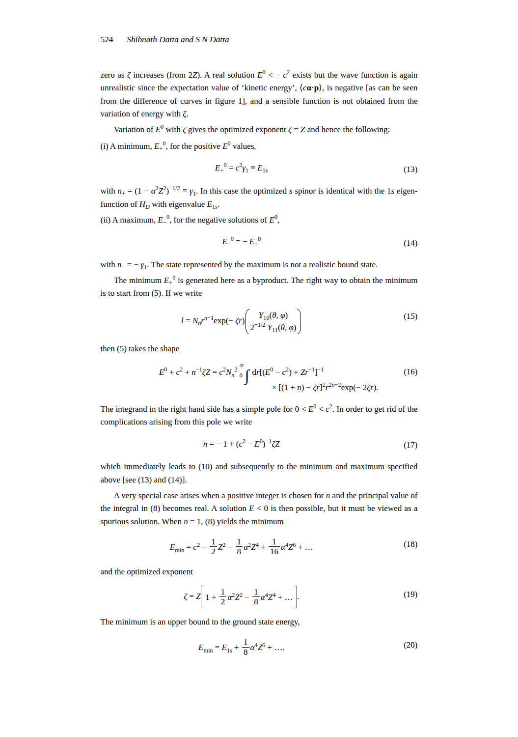524 Shibnath Datta and S N Datta
zero as ζ increases (from 2Z). A real solution E0 < − c2 exists but the wave function is again unrealistic since the expectation value of ‘kinetic energy’, ⟨cα·p⟩, is negative [as can be seen from the difference of curves in figure 1], and a sensible function is not obtained from the variation of energy with ζ.
Variation of E0 with ζ gives the optimized exponent ζ = Z and hence the following:
(i) A minimum, E+0, for the positive E0 values,
E+0 = c2γ1 ≡ E1s
(13)
with n+ = (1 − α2Z2)−1/2 ≡ γ1. In this case the optimized s spinor is identical with the 1s eigenfunction of HD with eigenvalue E1s.
(ii) A maximum, E−0, for the negative solutions of E0,
E−0 = − E+0
(14)
with n− = − γ1. The state represented by the maximum is not a realistic bound state.
The minimum E+0 is generated here as a byproduct. The right way to obtain the minimum is to start from (5). If we write
l = Nn rn−1exp(− ζr)Y10(θ, φ) 2−1/2 Y11(θ, φ)
(15)
then (5) takes the shape
E0 + c2 + n−1ζZ = c2Nn2 ∞0∫ dr[(E0 − c2) + Zr−1]−1 × [(1 + n) − ζr]2r2n−2exp(− 2ζr).
(16)
The integrand in the right hand side has a simple pole for 0 < E0 < c2. In order to get rid of the complications arising from this pole we write
n = − 1 + (c2 − E0)−1ζZ
(17)
which immediately leads to (10) and subsequently to the minimum and maximum specified above [see (13) and (14)].
A very special case arises when a positive integer is chosen for n and the principal value of the integral in (8) becomes real. A solution E < 0 is then possible, but it must be viewed as a spurious solution. When n = 1, (8) yields the minimum
Emin = c2 − 12 Z2 − 18 α2Z4 + 116 α4Z6 + …
(18)
and the optimized exponent
ζ = Z 1 + 12 α2Z2 − 18 α4Z4 + ….
(19)
The minimum is an upper bound to the ground state energy,
Emin = E1s + 18 α4Z6 + ….
(20)